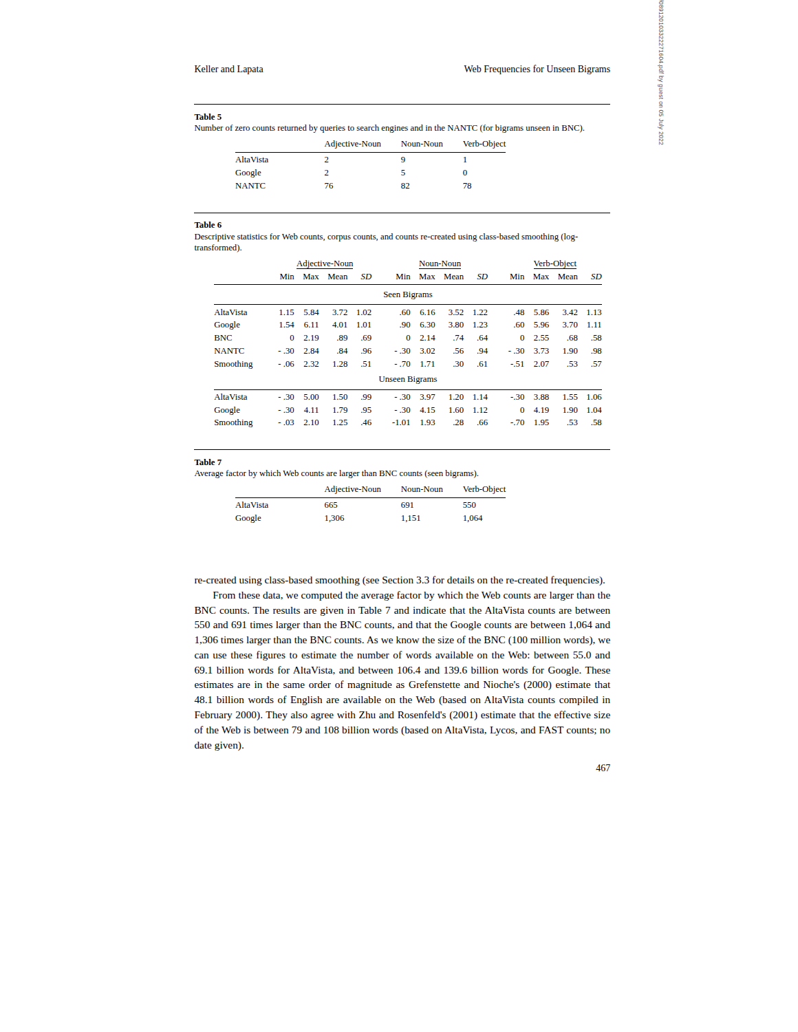Keller and Lapata
Web Frequencies for Unseen Bigrams
Table 5
Number of zero counts returned by queries to search engines and in the NANTC (for bigrams unseen in BNC).
| | Adjective-Noun | Noun-Noun | Verb-Object |
| AltaVista | 2 | 9 | 1 |
| Google | 2 | 5 | 0 |
| NANTC | 76 | 82 | 78 |
Table 6
Descriptive statistics for Web counts, corpus counts, and counts re-created using class-based smoothing (log-transformed).
| | Adjective-Noun | | Noun-Noun | | Verb-Object |
| --- | --- | --- | --- | --- | --- |
| | Min | Max | Mean | SD | | Min | Max | Mean | SD | | Min | Max | Mean | SD |
| Seen Bigrams |
| AltaVista | 1.15 | 5.84 | 3.72 | 1.02 | | .60 | 6.16 | 3.52 | 1.22 | | .48 | 5.86 | 3.42 | 1.13 |
| Google | 1.54 | 6.11 | 4.01 | 1.01 | | .90 | 6.30 | 3.80 | 1.23 | | .60 | 5.96 | 3.70 | 1.11 |
| BNC | 0 | 2.19 | .89 | .69 | | 0 | 2.14 | .74 | .64 | | 0 | 2.55 | .68 | .58 |
| NANTC | - .30 | 2.84 | .84 | .96 | | - .30 | 3.02 | .56 | .94 | | - .30 | 3.73 | 1.90 | .98 |
| Smoothing | - .06 | 2.32 | 1.28 | .51 | | - .70 | 1.71 | .30 | .61 | | -.51 | 2.07 | .53 | .57 |
| Unseen Bigrams |
| AltaVista | - .30 | 5.00 | 1.50 | .99 | | - .30 | 3.97 | 1.20 | 1.14 | | -.30 | 3.88 | 1.55 | 1.06 |
| Google | - .30 | 4.11 | 1.79 | .95 | | - .30 | 4.15 | 1.60 | 1.12 | | 0 | 4.19 | 1.90 | 1.04 |
| Smoothing | - .03 | 2.10 | 1.25 | .46 | | -1.01 | 1.93 | .28 | .66 | | -.70 | 1.95 | .53 | .58 |
Table 7
Average factor by which Web counts are larger than BNC counts (seen bigrams).
| | Adjective-Noun | Noun-Noun | Verb-Object |
| AltaVista | 665 | 691 | 550 |
| Google | 1,306 | 1,151 | 1,064 |
re-created using class-based smoothing (see Section 3.3 for details on the re-created frequencies).
From these data, we computed the average factor by which the Web counts are larger than the BNC counts. The results are given in Table 7 and indicate that the AltaVista counts are between 550 and 691 times larger than the BNC counts, and that the Google counts are between 1,064 and 1,306 times larger than the BNC counts. As we know the size of the BNC (100 million words), we can use these figures to estimate the number of words available on the Web: between 55.0 and 69.1 billion words for AltaVista, and between 106.4 and 139.6 billion words for Google. These estimates are in the same order of magnitude as Grefenstette and Nioche's (2000) estimate that 48.1 billion words of English are available on the Web (based on AltaVista counts compiled in February 2000). They also agree with Zhu and Rosenfeld's (2001) estimate that the effective size of the Web is between 79 and 108 billion words (based on AltaVista, Lycos, and FAST counts; no date given).
467
Downloaded from http://direct.mit.edu/coli/article-pdf/29/3/459/1798134/089120103322271604.pdf by guest on 05 July 2022